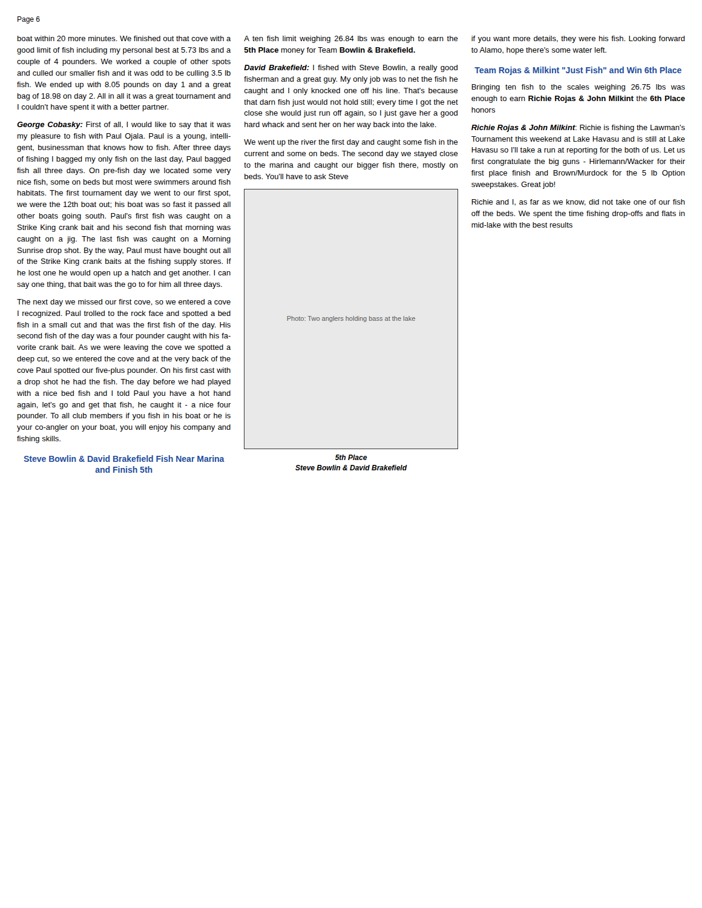Page 6
boat within 20 more minutes. We finished out that cove with a good limit of fish including my personal best at 5.73 lbs and a couple of 4 pounders. We worked a couple of other spots and culled our smaller fish and it was odd to be culling 3.5 lb fish. We ended up with 8.05 pounds on day 1 and a great bag of 18.98 on day 2. All in all it was a great tournament and I couldn't have spent it with a better partner.
George Cobasky: First of all, I would like to say that it was my pleasure to fish with Paul Ojala. Paul is a young, intelligent, businessman that knows how to fish. After three days of fishing I bagged my only fish on the last day, Paul bagged fish all three days. On pre-fish day we located some very nice fish, some on beds but most were swimmers around fish habitats. The first tournament day we went to our first spot, we were the 12th boat out; his boat was so fast it passed all other boats going south. Paul's first fish was caught on a Strike King crank bait and his second fish that morning was caught on a jig. The last fish was caught on a Morning Sunrise drop shot. By the way, Paul must have bought out all of the Strike King crank baits at the fishing supply stores. If he lost one he would open up a hatch and get another. I can say one thing, that bait was the go to for him all three days.
The next day we missed our first cove, so we entered a cove I recognized. Paul trolled to the rock face and spotted a bed fish in a small cut and that was the first fish of the day. His second fish of the day was a four pounder caught with his favorite crank bait. As we were leaving the cove we spotted a deep cut, so we entered the cove and at the very back of the cove Paul spotted our five-plus pounder. On his first cast with a drop shot he had the fish. The day before we had played with a nice bed fish and I told Paul you have a hot hand again, let's go and get that fish, he caught it - a nice four pounder. To all club members if you fish in his boat or he is your co-angler on your boat, you will enjoy his company and fishing skills.
Steve Bowlin & David Brakefield Fish Near Marina and Finish 5th
A ten fish limit weighing 26.84 lbs was enough to earn the 5th Place money for Team Bowlin & Brakefield.
David Brakefield: I fished with Steve Bowlin, a really good fisherman and a great guy. My only job was to net the fish he caught and I only knocked one off his line. That's because that darn fish just would not hold still; every time I got the net close she would just run off again, so I just gave her a good hard whack and sent her on her way back into the lake.
We went up the river the first day and caught some fish in the current and some on beds. The second day we stayed close to the marina and caught our bigger fish there, mostly on beds. You'll have to ask Steve
Photo: Two anglers holding bass at the lake
5th Place
Steve Bowlin & David Brakefield
if you want more details, they were his fish. Looking forward to Alamo, hope there's some water left.
Team Rojas & Milkint "Just Fish" and Win 6th Place
Bringing ten fish to the scales weighing 26.75 lbs was enough to earn Richie Rojas & John Milkint the 6th Place honors
Richie Rojas & John Milkint: Richie is fishing the Lawman's Tournament this weekend at Lake Havasu and is still at Lake Havasu so I'll take a run at reporting for the both of us. Let us first congratulate the big guns - Hirlemann/Wacker for their first place finish and Brown/Murdock for the 5 lb Option sweepstakes. Great job!
Richie and I, as far as we know, did not take one of our fish off the beds. We spent the time fishing drop-offs and flats in mid-lake with the best results